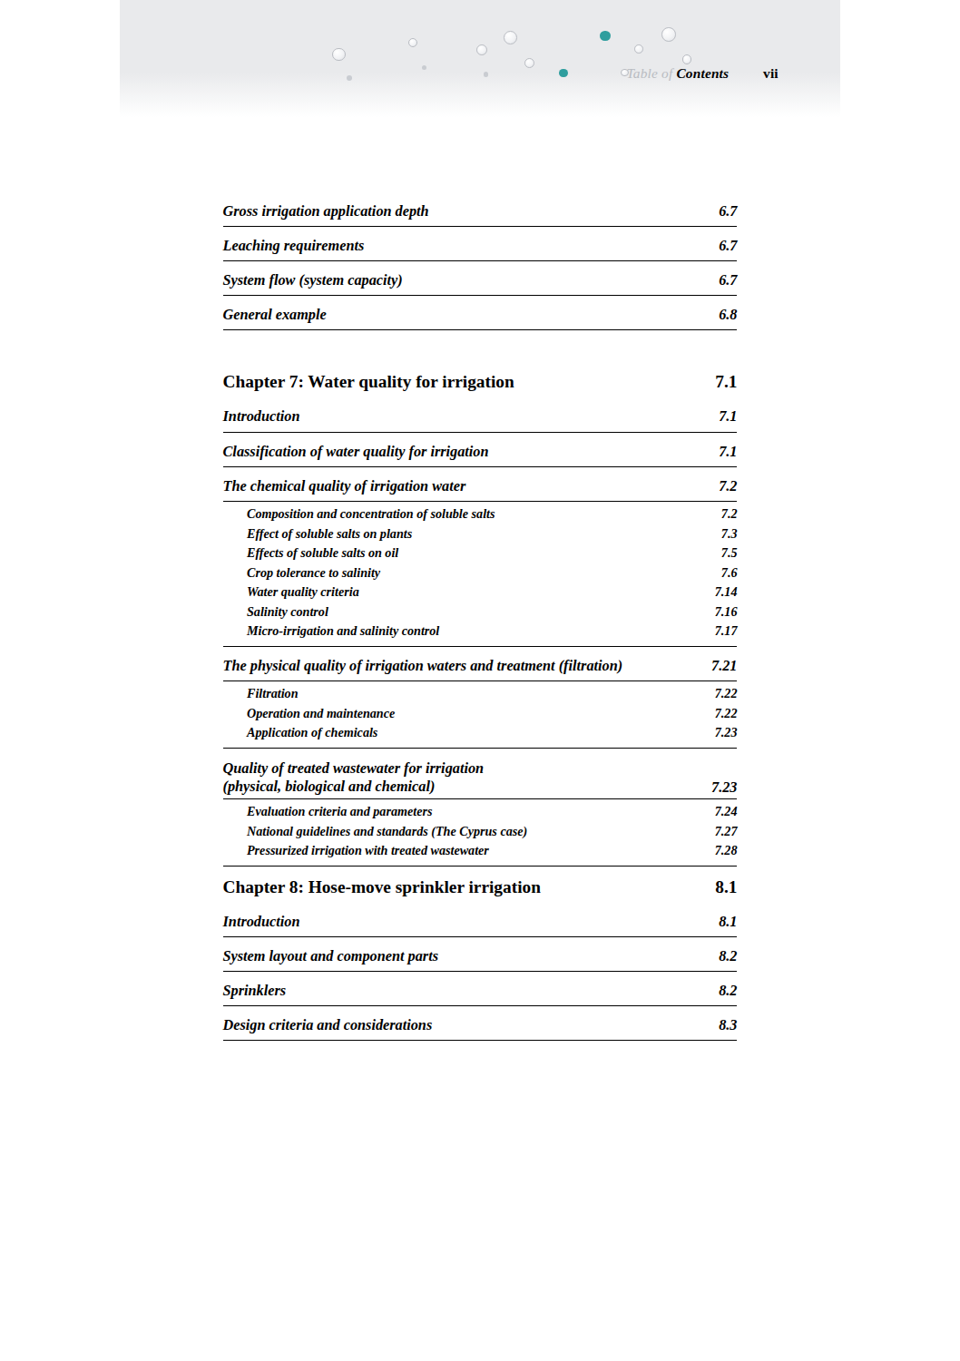Table of Contents vii
Gross irrigation application depth 6.7
Leaching requirements 6.7
System flow (system capacity) 6.7
General example 6.8
Chapter 7: Water quality for irrigation 7.1
Introduction 7.1
Classification of water quality for irrigation 7.1
The chemical quality of irrigation water 7.2
Composition and concentration of soluble salts 7.2
Effect of soluble salts on plants 7.3
Effects of soluble salts on oil 7.5
Crop tolerance to salinity 7.6
Water quality criteria 7.14
Salinity control 7.16
Micro-irrigation and salinity control 7.17
The physical quality of irrigation waters and treatment (filtration) 7.21
Filtration 7.22
Operation and maintenance 7.22
Application of chemicals 7.23
Quality of treated wastewater for irrigation (physical, biological and chemical) 7.23
Evaluation criteria and parameters 7.24
National guidelines and standards (The Cyprus case) 7.27
Pressurized irrigation with treated wastewater 7.28
Chapter 8: Hose-move sprinkler irrigation 8.1
Introduction 8.1
System layout and component parts 8.2
Sprinklers 8.2
Design criteria and considerations 8.3